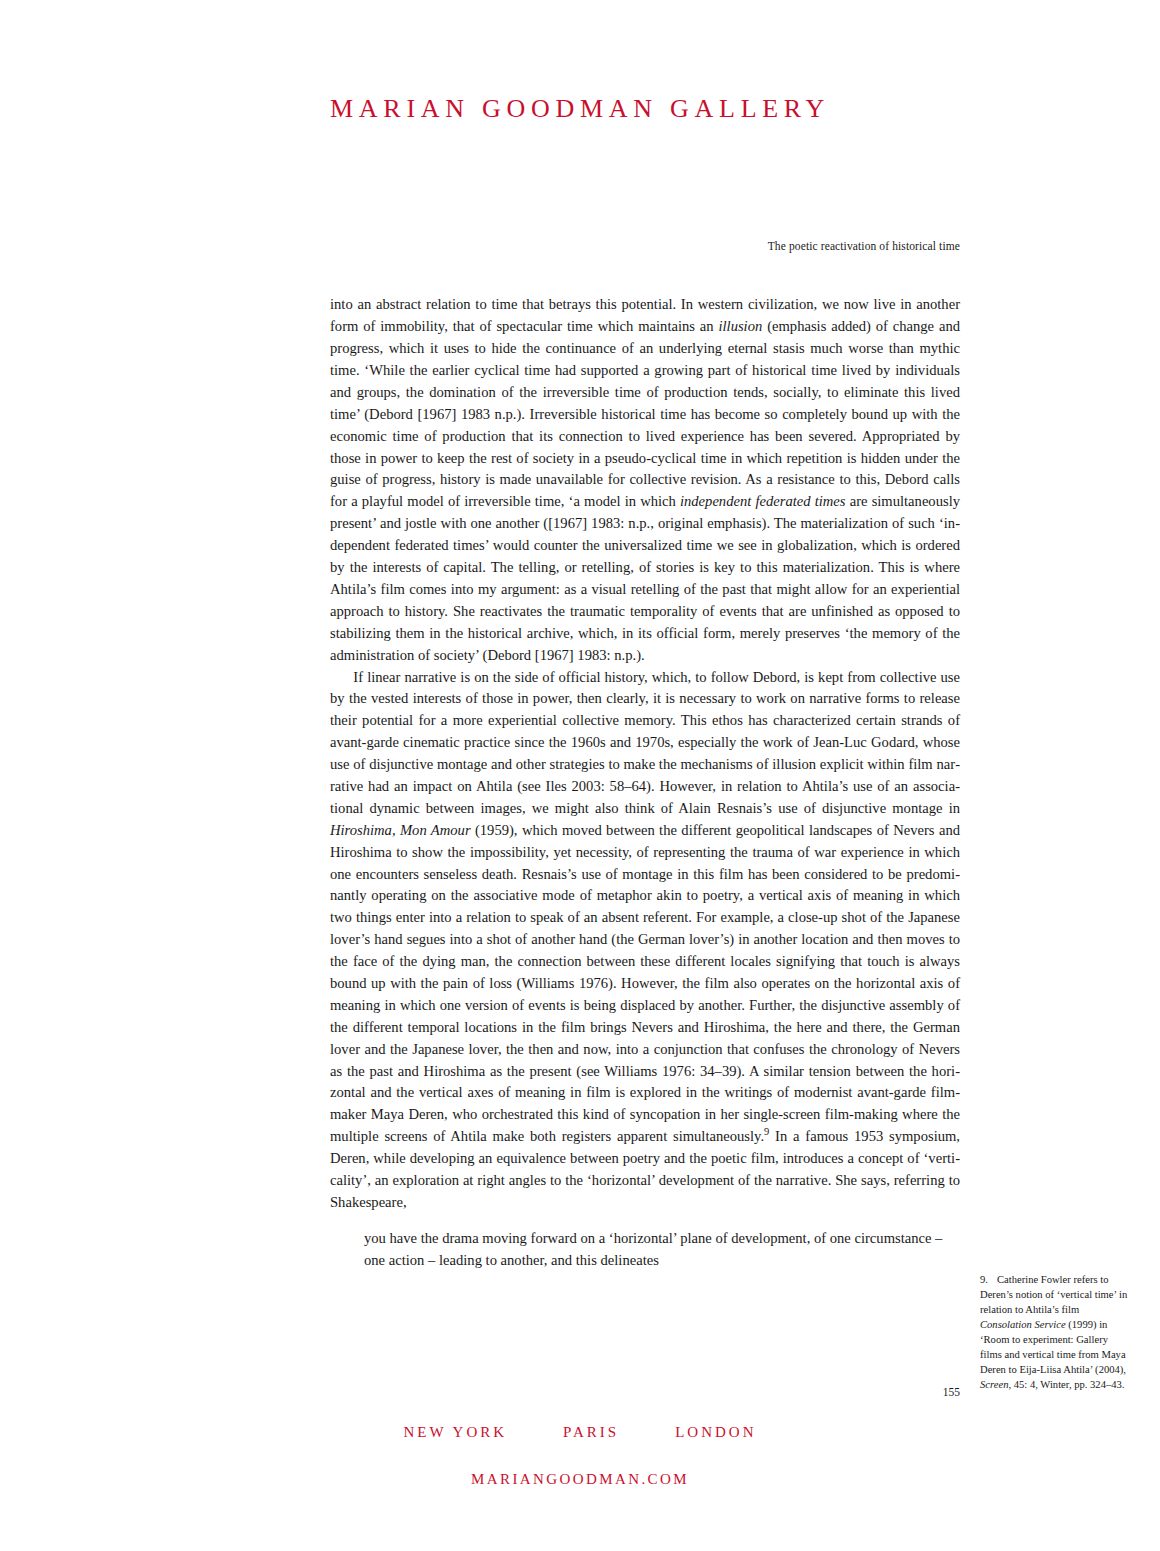Marian Goodman Gallery
The poetic reactivation of historical time
into an abstract relation to time that betrays this potential. In western civilization, we now live in another form of immobility, that of spectacular time which maintains an illusion (emphasis added) of change and progress, which it uses to hide the continuance of an underlying eternal stasis much worse than mythic time. ‘While the earlier cyclical time had supported a growing part of historical time lived by individuals and groups, the domination of the irreversible time of production tends, socially, to eliminate this lived time’ (Debord [1967] 1983 n.p.). Irreversible historical time has become so completely bound up with the economic time of production that its connection to lived experience has been severed. Appropriated by those in power to keep the rest of society in a pseudo-cyclical time in which repetition is hidden under the guise of progress, history is made unavailable for collective revision. As a resistance to this, Debord calls for a playful model of irreversible time, ‘a model in which independent federated times are simultaneously present’ and jostle with one another ([1967] 1983: n.p., original emphasis). The materialization of such ‘independent federated times’ would counter the universalized time we see in globalization, which is ordered by the interests of capital. The telling, or retelling, of stories is key to this materialization. This is where Ahtila’s film comes into my argument: as a visual retelling of the past that might allow for an experiential approach to history. She reactivates the traumatic temporality of events that are unfinished as opposed to stabilizing them in the historical archive, which, in its official form, merely preserves ‘the memory of the administration of society’ (Debord [1967] 1983: n.p.).
If linear narrative is on the side of official history, which, to follow Debord, is kept from collective use by the vested interests of those in power, then clearly, it is necessary to work on narrative forms to release their potential for a more experiential collective memory. This ethos has characterized certain strands of avant-garde cinematic practice since the 1960s and 1970s, especially the work of Jean-Luc Godard, whose use of disjunctive montage and other strategies to make the mechanisms of illusion explicit within film narrative had an impact on Ahtila (see Iles 2003: 58–64). However, in relation to Ahtila’s use of an associational dynamic between images, we might also think of Alain Resnais’s use of disjunctive montage in Hiroshima, Mon Amour (1959), which moved between the different geopolitical landscapes of Nevers and Hiroshima to show the impossibility, yet necessity, of representing the trauma of war experience in which one encounters senseless death. Resnais’s use of montage in this film has been considered to be predominantly operating on the associative mode of metaphor akin to poetry, a vertical axis of meaning in which two things enter into a relation to speak of an absent referent. For example, a close-up shot of the Japanese lover’s hand segues into a shot of another hand (the German lover’s) in another location and then moves to the face of the dying man, the connection between these different locales signifying that touch is always bound up with the pain of loss (Williams 1976). However, the film also operates on the horizontal axis of meaning in which one version of events is being displaced by another. Further, the disjunctive assembly of the different temporal locations in the film brings Nevers and Hiroshima, the here and there, the German lover and the Japanese lover, the then and now, into a conjunction that confuses the chronology of Nevers as the past and Hiroshima as the present (see Williams 1976: 34–39). A similar tension between the horizontal and the vertical axes of meaning in film is explored in the writings of modernist avant-garde film-maker Maya Deren, who orchestrated this kind of syncopation in her single-screen film-making where the multiple screens of Ahtila make both registers apparent simultaneously.9 In a famous 1953 symposium, Deren, while developing an equivalence between poetry and the poetic film, introduces a concept of ‘verticality’, an exploration at right angles to the ‘horizontal’ development of the narrative. She says, referring to Shakespeare,
you have the drama moving forward on a ‘horizontal’ plane of development, of one circumstance – one action – leading to another, and this delineates
9. Catherine Fowler refers to Deren’s notion of ‘vertical time’ in relation to Ahtila’s film Consolation Service (1999) in ‘Room to experiment: Gallery films and vertical time from Maya Deren to Eija-Liisa Ahtila’ (2004), Screen, 45: 4, Winter, pp. 324–43.
155
New York Paris London
mariangoodman.com